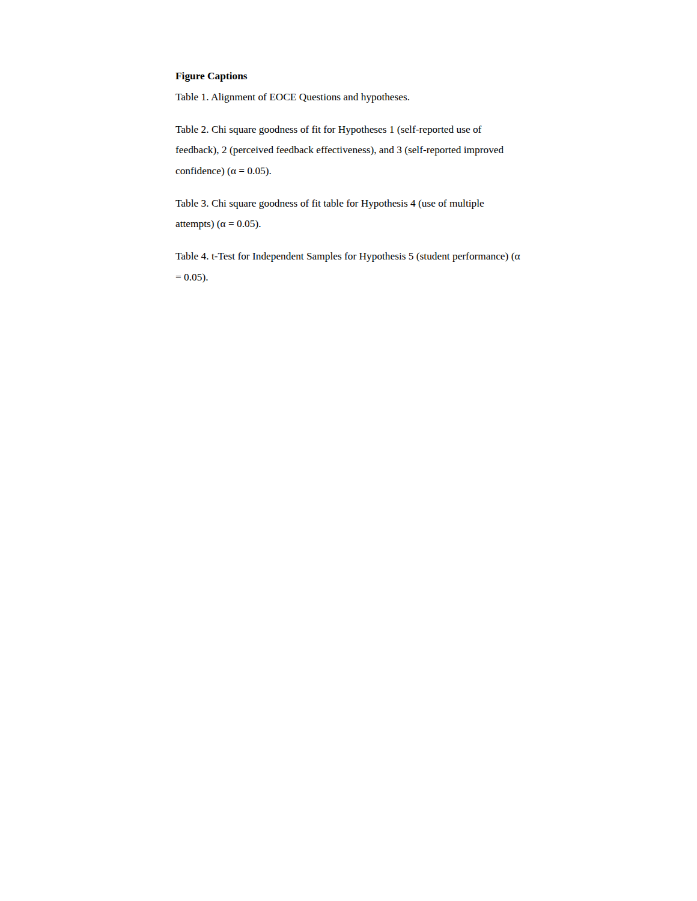Figure Captions
Table 1. Alignment of EOCE Questions and hypotheses.
Table 2. Chi square goodness of fit for Hypotheses 1 (self-reported use of feedback), 2 (perceived feedback effectiveness), and 3 (self-reported improved confidence) (α = 0.05).
Table 3. Chi square goodness of fit table for Hypothesis 4 (use of multiple attempts) (α = 0.05).
Table 4. t-Test for Independent Samples for Hypothesis 5 (student performance) (α = 0.05).